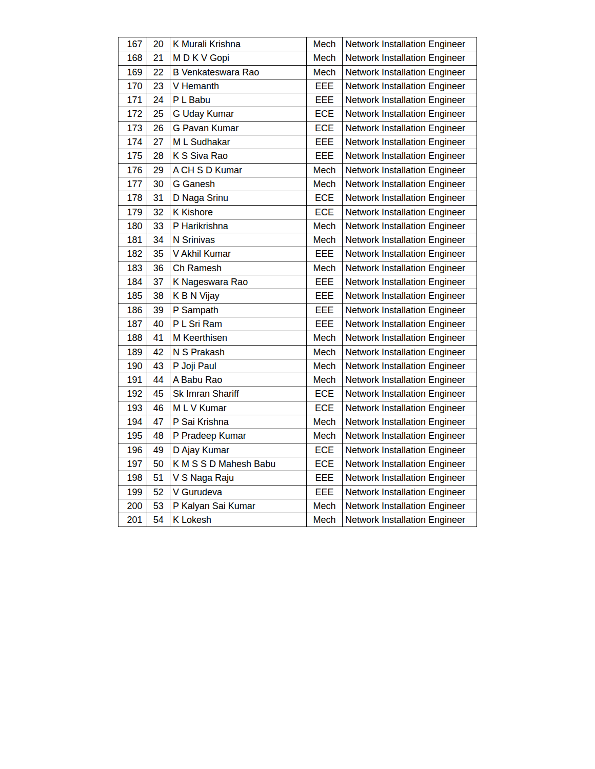| 167 | 20 | K Murali Krishna | Mech | Network Installation Engineer |
| 168 | 21 | M D K V Gopi | Mech | Network Installation Engineer |
| 169 | 22 | B Venkateswara Rao | Mech | Network Installation Engineer |
| 170 | 23 | V Hemanth | EEE | Network Installation Engineer |
| 171 | 24 | P L Babu | EEE | Network Installation Engineer |
| 172 | 25 | G Uday Kumar | ECE | Network Installation Engineer |
| 173 | 26 | G Pavan Kumar | ECE | Network Installation Engineer |
| 174 | 27 | M L Sudhakar | EEE | Network Installation Engineer |
| 175 | 28 | K S Siva Rao | EEE | Network Installation Engineer |
| 176 | 29 | A CH S D Kumar | Mech | Network Installation Engineer |
| 177 | 30 | G Ganesh | Mech | Network Installation Engineer |
| 178 | 31 | D Naga Srinu | ECE | Network Installation Engineer |
| 179 | 32 | K Kishore | ECE | Network Installation Engineer |
| 180 | 33 | P Harikrishna | Mech | Network Installation Engineer |
| 181 | 34 | N Srinivas | Mech | Network Installation Engineer |
| 182 | 35 | V Akhil Kumar | EEE | Network Installation Engineer |
| 183 | 36 | Ch Ramesh | Mech | Network Installation Engineer |
| 184 | 37 | K Nageswara Rao | EEE | Network Installation Engineer |
| 185 | 38 | K B N Vijay | EEE | Network Installation Engineer |
| 186 | 39 | P Sampath | EEE | Network Installation Engineer |
| 187 | 40 | P L Sri Ram | EEE | Network Installation Engineer |
| 188 | 41 | M Keerthisen | Mech | Network Installation Engineer |
| 189 | 42 | N S Prakash | Mech | Network Installation Engineer |
| 190 | 43 | P Joji Paul | Mech | Network Installation Engineer |
| 191 | 44 | A Babu Rao | Mech | Network Installation Engineer |
| 192 | 45 | Sk Imran Shariff | ECE | Network Installation Engineer |
| 193 | 46 | M L V Kumar | ECE | Network Installation Engineer |
| 194 | 47 | P Sai Krishna | Mech | Network Installation Engineer |
| 195 | 48 | P Pradeep Kumar | Mech | Network Installation Engineer |
| 196 | 49 | D Ajay Kumar | ECE | Network Installation Engineer |
| 197 | 50 | K M S S D Mahesh Babu | ECE | Network Installation Engineer |
| 198 | 51 | V S Naga Raju | EEE | Network Installation Engineer |
| 199 | 52 | V Gurudeva | EEE | Network Installation Engineer |
| 200 | 53 | P Kalyan Sai Kumar | Mech | Network Installation Engineer |
| 201 | 54 | K Lokesh | Mech | Network Installation Engineer |